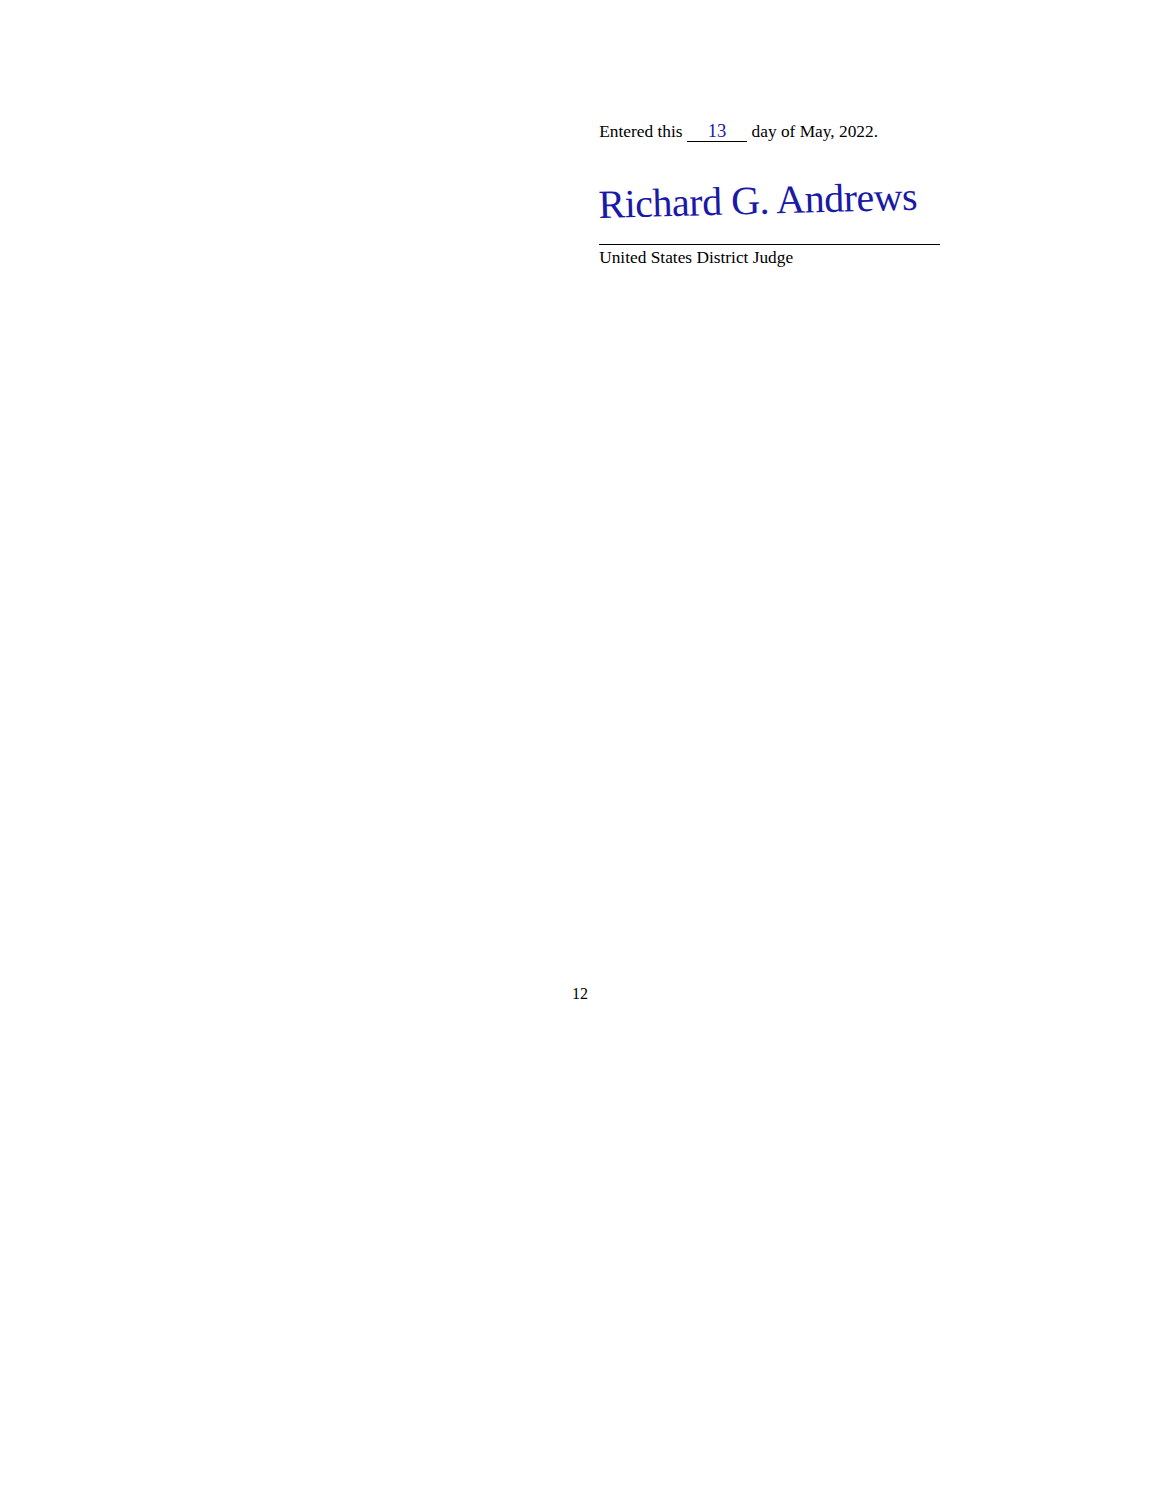Entered this 13 day of May, 2022.
Richard G. Andrews
United States District Judge
12